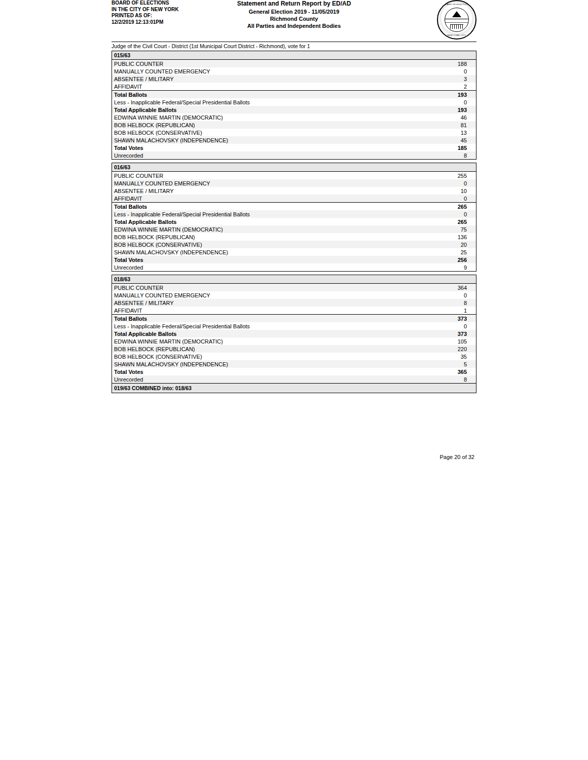BOARD OF ELECTIONS
IN THE CITY OF NEW YORK
PRINTED AS OF:
12/2/2019 12:13:01PM
Statement and Return Report by ED/AD
General Election 2019 - 11/05/2019
Richmond County
All Parties and Independent Bodies
Judge of the Civil Court - District (1st Municipal Court District - Richmond), vote for 1
015/63
| PUBLIC COUNTER | 188 |
| MANUALLY COUNTED EMERGENCY | 0 |
| ABSENTEE / MILITARY | 3 |
| AFFIDAVIT | 2 |
| Total Ballots | 193 |
| Less - Inapplicable Federal/Special Presidential Ballots | 0 |
| Total Applicable Ballots | 193 |
| EDWINA WINNIE MARTIN (DEMOCRATIC) | 46 |
| BOB HELBOCK (REPUBLICAN) | 81 |
| BOB HELBOCK (CONSERVATIVE) | 13 |
| SHAWN MALACHOVSKY (INDEPENDENCE) | 45 |
| Total Votes | 185 |
| Unrecorded | 8 |
016/63
| PUBLIC COUNTER | 255 |
| MANUALLY COUNTED EMERGENCY | 0 |
| ABSENTEE / MILITARY | 10 |
| AFFIDAVIT | 0 |
| Total Ballots | 265 |
| Less - Inapplicable Federal/Special Presidential Ballots | 0 |
| Total Applicable Ballots | 265 |
| EDWINA WINNIE MARTIN (DEMOCRATIC) | 75 |
| BOB HELBOCK (REPUBLICAN) | 136 |
| BOB HELBOCK (CONSERVATIVE) | 20 |
| SHAWN MALACHOVSKY (INDEPENDENCE) | 25 |
| Total Votes | 256 |
| Unrecorded | 9 |
018/63
| PUBLIC COUNTER | 364 |
| MANUALLY COUNTED EMERGENCY | 0 |
| ABSENTEE / MILITARY | 8 |
| AFFIDAVIT | 1 |
| Total Ballots | 373 |
| Less - Inapplicable Federal/Special Presidential Ballots | 0 |
| Total Applicable Ballots | 373 |
| EDWINA WINNIE MARTIN (DEMOCRATIC) | 105 |
| BOB HELBOCK (REPUBLICAN) | 220 |
| BOB HELBOCK (CONSERVATIVE) | 35 |
| SHAWN MALACHOVSKY (INDEPENDENCE) | 5 |
| Total Votes | 365 |
| Unrecorded | 8 |
019/63 COMBINED into: 018/63
Page 20 of 32